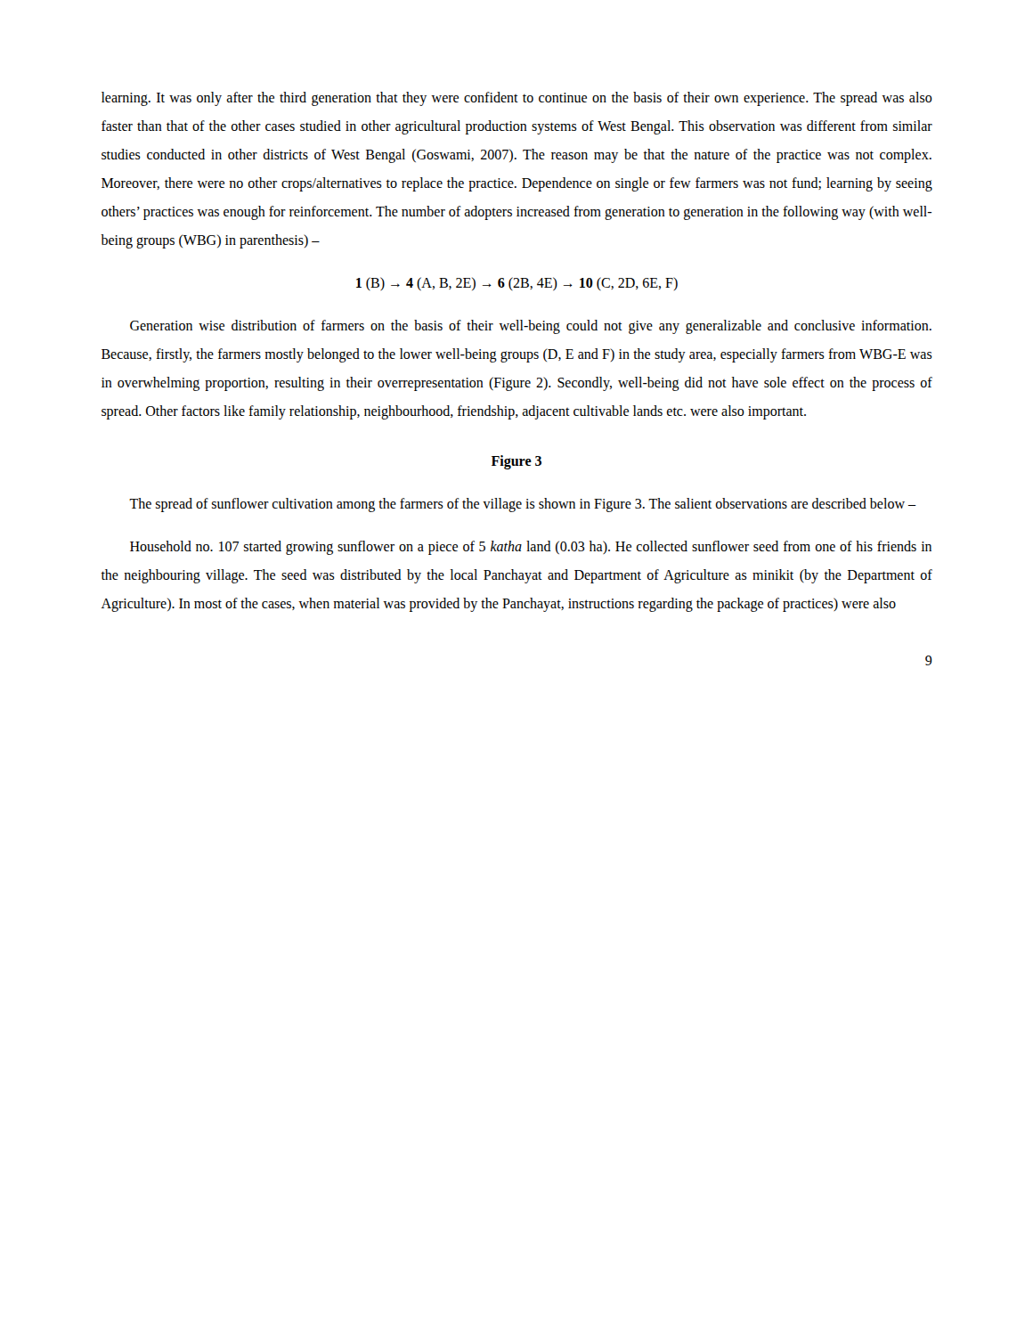learning. It was only after the third generation that they were confident to continue on the basis of their own experience. The spread was also faster than that of the other cases studied in other agricultural production systems of West Bengal. This observation was different from similar studies conducted in other districts of West Bengal (Goswami, 2007). The reason may be that the nature of the practice was not complex. Moreover, there were no other crops/alternatives to replace the practice. Dependence on single or few farmers was not fund; learning by seeing others’ practices was enough for reinforcement. The number of adopters increased from generation to generation in the following way (with well-being groups (WBG) in parenthesis) –
1 (B) → 4 (A, B, 2E) → 6 (2B, 4E) → 10 (C, 2D, 6E, F)
Generation wise distribution of farmers on the basis of their well-being could not give any generalizable and conclusive information. Because, firstly, the farmers mostly belonged to the lower well-being groups (D, E and F) in the study area, especially farmers from WBG-E was in overwhelming proportion, resulting in their overrepresentation (Figure 2). Secondly, well-being did not have sole effect on the process of spread. Other factors like family relationship, neighbourhood, friendship, adjacent cultivable lands etc. were also important.
Figure 3
The spread of sunflower cultivation among the farmers of the village is shown in Figure 3. The salient observations are described below –
Household no. 107 started growing sunflower on a piece of 5 katha land (0.03 ha). He collected sunflower seed from one of his friends in the neighbouring village. The seed was distributed by the local Panchayat and Department of Agriculture as minikit (by the Department of Agriculture). In most of the cases, when material was provided by the Panchayat, instructions regarding the package of practices) were also
9